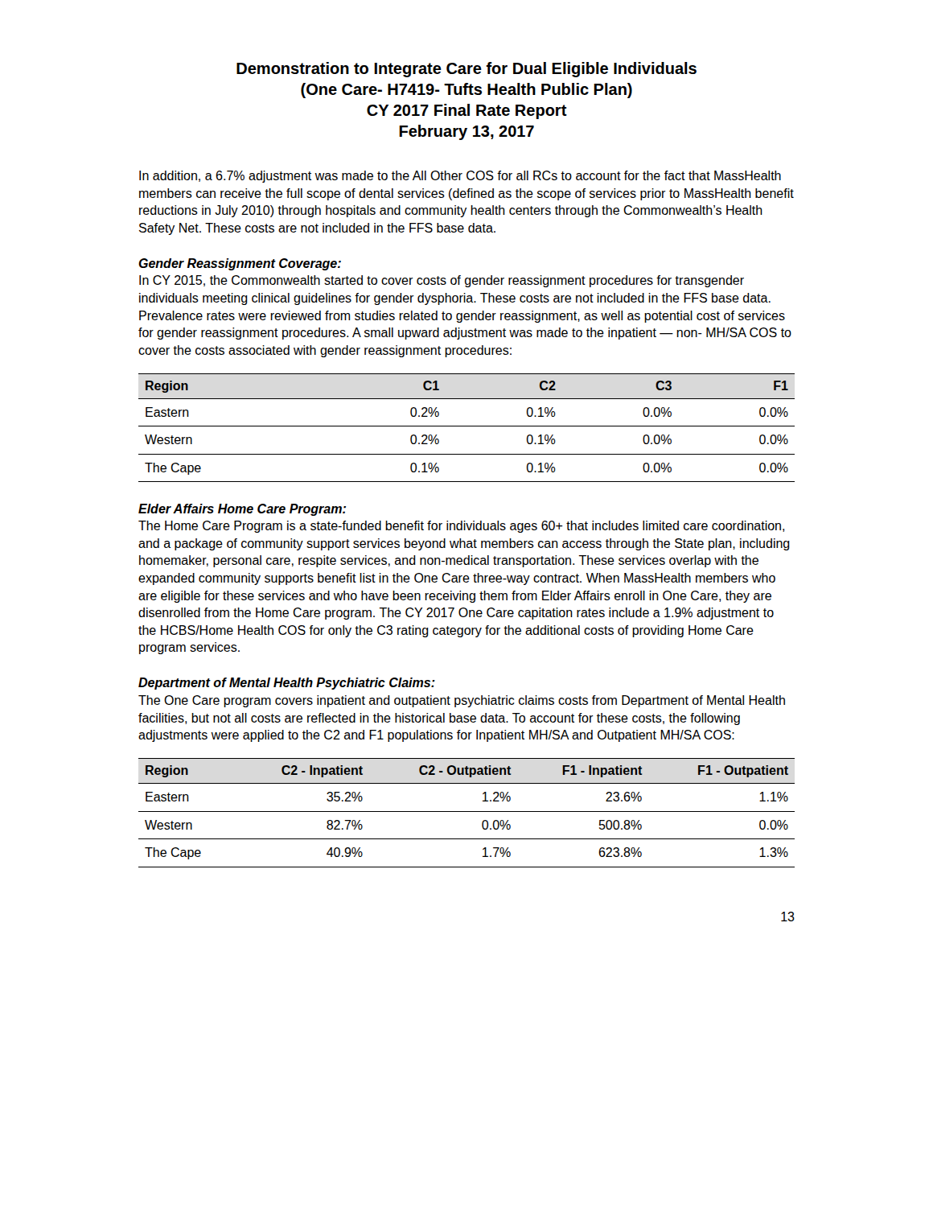Demonstration to Integrate Care for Dual Eligible Individuals
(One Care- H7419- Tufts Health Public Plan)
CY 2017 Final Rate Report
February 13, 2017
In addition, a 6.7% adjustment was made to the All Other COS for all RCs to account for the fact that MassHealth members can receive the full scope of dental services (defined as the scope of services prior to MassHealth benefit reductions in July 2010) through hospitals and community health centers through the Commonwealth’s Health Safety Net. These costs are not included in the FFS base data.
Gender Reassignment Coverage:
In CY 2015, the Commonwealth started to cover costs of gender reassignment procedures for transgender individuals meeting clinical guidelines for gender dysphoria. These costs are not included in the FFS base data. Prevalence rates were reviewed from studies related to gender reassignment, as well as potential cost of services for gender reassignment procedures. A small upward adjustment was made to the inpatient — non- MH/SA COS to cover the costs associated with gender reassignment procedures:
| Region | C1 | C2 | C3 | F1 |
| --- | --- | --- | --- | --- |
| Eastern | 0.2% | 0.1% | 0.0% | 0.0% |
| Western | 0.2% | 0.1% | 0.0% | 0.0% |
| The Cape | 0.1% | 0.1% | 0.0% | 0.0% |
Elder Affairs Home Care Program:
The Home Care Program is a state-funded benefit for individuals ages 60+ that includes limited care coordination, and a package of community support services beyond what members can access through the State plan, including homemaker, personal care, respite services, and non-medical transportation. These services overlap with the expanded community supports benefit list in the One Care three-way contract. When MassHealth members who are eligible for these services and who have been receiving them from Elder Affairs enroll in One Care, they are disenrolled from the Home Care program. The CY 2017 One Care capitation rates include a 1.9% adjustment to the HCBS/Home Health COS for only the C3 rating category for the additional costs of providing Home Care program services.
Department of Mental Health Psychiatric Claims:
The One Care program covers inpatient and outpatient psychiatric claims costs from Department of Mental Health facilities, but not all costs are reflected in the historical base data. To account for these costs, the following adjustments were applied to the C2 and F1 populations for Inpatient MH/SA and Outpatient MH/SA COS:
| Region | C2 - Inpatient | C2 - Outpatient | F1 - Inpatient | F1 - Outpatient |
| --- | --- | --- | --- | --- |
| Eastern | 35.2% | 1.2% | 23.6% | 1.1% |
| Western | 82.7% | 0.0% | 500.8% | 0.0% |
| The Cape | 40.9% | 1.7% | 623.8% | 1.3% |
13